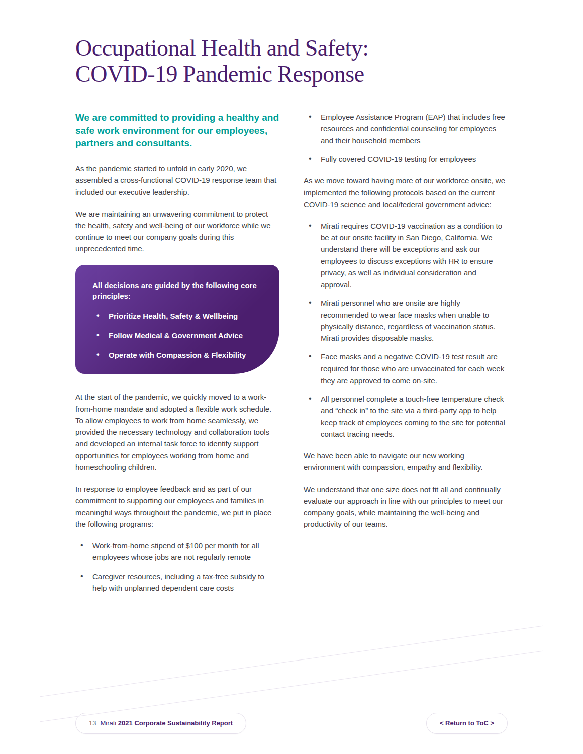Occupational Health and Safety:
COVID-19 Pandemic Response
We are committed to providing a healthy and safe work environment for our employees, partners and consultants.
As the pandemic started to unfold in early 2020, we assembled a cross-functional COVID-19 response team that included our executive leadership.
We are maintaining an unwavering commitment to protect the health, safety and well-being of our workforce while we continue to meet our company goals during this unprecedented time.
All decisions are guided by the following core principles:
Prioritize Health, Safety & Wellbeing
Follow Medical & Government Advice
Operate with Compassion & Flexibility
At the start of the pandemic, we quickly moved to a work-from-home mandate and adopted a flexible work schedule. To allow employees to work from home seamlessly, we provided the necessary technology and collaboration tools and developed an internal task force to identify support opportunities for employees working from home and homeschooling children.
In response to employee feedback and as part of our commitment to supporting our employees and families in meaningful ways throughout the pandemic, we put in place the following programs:
Work-from-home stipend of $100 per month for all employees whose jobs are not regularly remote
Caregiver resources, including a tax-free subsidy to help with unplanned dependent care costs
Employee Assistance Program (EAP) that includes free resources and confidential counseling for employees and their household members
Fully covered COVID-19 testing for employees
As we move toward having more of our workforce onsite, we implemented the following protocols based on the current COVID-19 science and local/federal government advice:
Mirati requires COVID-19 vaccination as a condition to be at our onsite facility in San Diego, California. We understand there will be exceptions and ask our employees to discuss exceptions with HR to ensure privacy, as well as individual consideration and approval.
Mirati personnel who are onsite are highly recommended to wear face masks when unable to physically distance, regardless of vaccination status. Mirati provides disposable masks.
Face masks and a negative COVID-19 test result are required for those who are unvaccinated for each week they are approved to come on-site.
All personnel complete a touch-free temperature check and “check in” to the site via a third-party app to help keep track of employees coming to the site for potential contact tracing needs.
We have been able to navigate our new working environment with compassion, empathy and flexibility.
We understand that one size does not fit all and continually evaluate our approach in line with our principles to meet our company goals, while maintaining the well-being and productivity of our teams.
13 Mirati 2021 Corporate Sustainability Report
< Return to ToC >